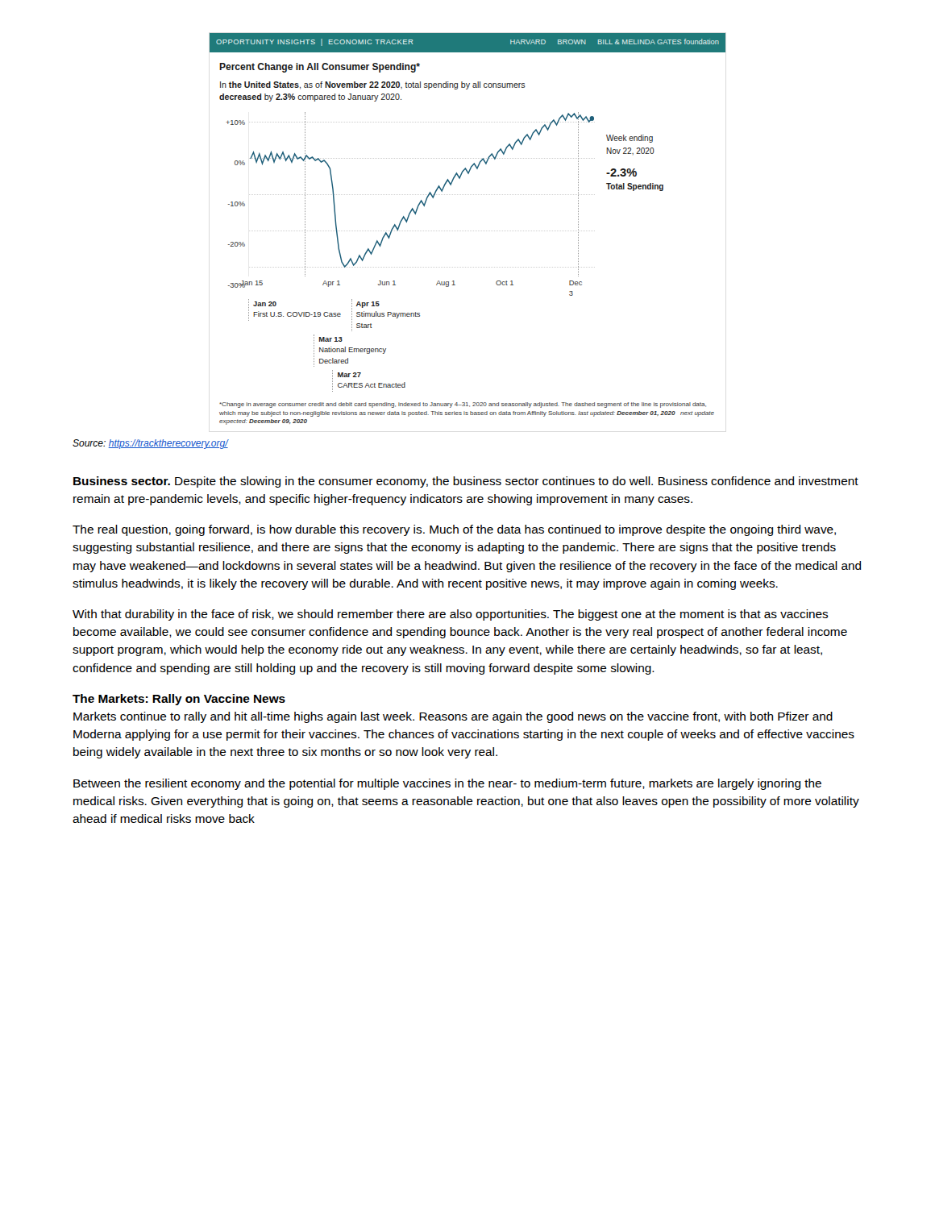OPPORTUNITY INSIGHTS | ECONOMIC TRACKER
HARVARD BROWN BILL & MELINDA GATES foundation
Percent Change in All Consumer Spending*
In the United States, as of November 22 2020, total spending by all consumers decreased by 2.3% compared to January 2020.
+10% 0% -10% -20% -30%
Jan 15 Apr 1 Jun 1 Aug 1 Oct 1 Dec 3
Week ending
Nov 22, 2020
-2.3%
Total Spending
Jan 20
First U.S. COVID-19 Case
Apr 15
Stimulus Payments
Start
Mar 13
National Emergency
Declared
Mar 27
CARES Act Enacted
*Change in average consumer credit and debit card spending, indexed to January 4–31, 2020 and seasonally adjusted. The dashed segment of the line is provisional data, which may be subject to non-negligible revisions as newer data is posted. This series is based on data from Affinity Solutions. last updated: December 01, 2020 next update expected: December 09, 2020
Source: https://tracktherecovery.org/
Business sector. Despite the slowing in the consumer economy, the business sector continues to do well. Business confidence and investment remain at pre-pandemic levels, and specific higher-frequency indicators are showing improvement in many cases.
The real question, going forward, is how durable this recovery is. Much of the data has continued to improve despite the ongoing third wave, suggesting substantial resilience, and there are signs that the economy is adapting to the pandemic. There are signs that the positive trends may have weakened—and lockdowns in several states will be a headwind. But given the resilience of the recovery in the face of the medical and stimulus headwinds, it is likely the recovery will be durable. And with recent positive news, it may improve again in coming weeks.
With that durability in the face of risk, we should remember there are also opportunities. The biggest one at the moment is that as vaccines become available, we could see consumer confidence and spending bounce back. Another is the very real prospect of another federal income support program, which would help the economy ride out any weakness. In any event, while there are certainly headwinds, so far at least, confidence and spending are still holding up and the recovery is still moving forward despite some slowing.
The Markets: Rally on Vaccine News
Markets continue to rally and hit all-time highs again last week. Reasons are again the good news on the vaccine front, with both Pfizer and Moderna applying for a use permit for their vaccines. The chances of vaccinations starting in the next couple of weeks and of effective vaccines being widely available in the next three to six months or so now look very real.
Between the resilient economy and the potential for multiple vaccines in the near- to medium-term future, markets are largely ignoring the medical risks. Given everything that is going on, that seems a reasonable reaction, but one that also leaves open the possibility of more volatility ahead if medical risks move back